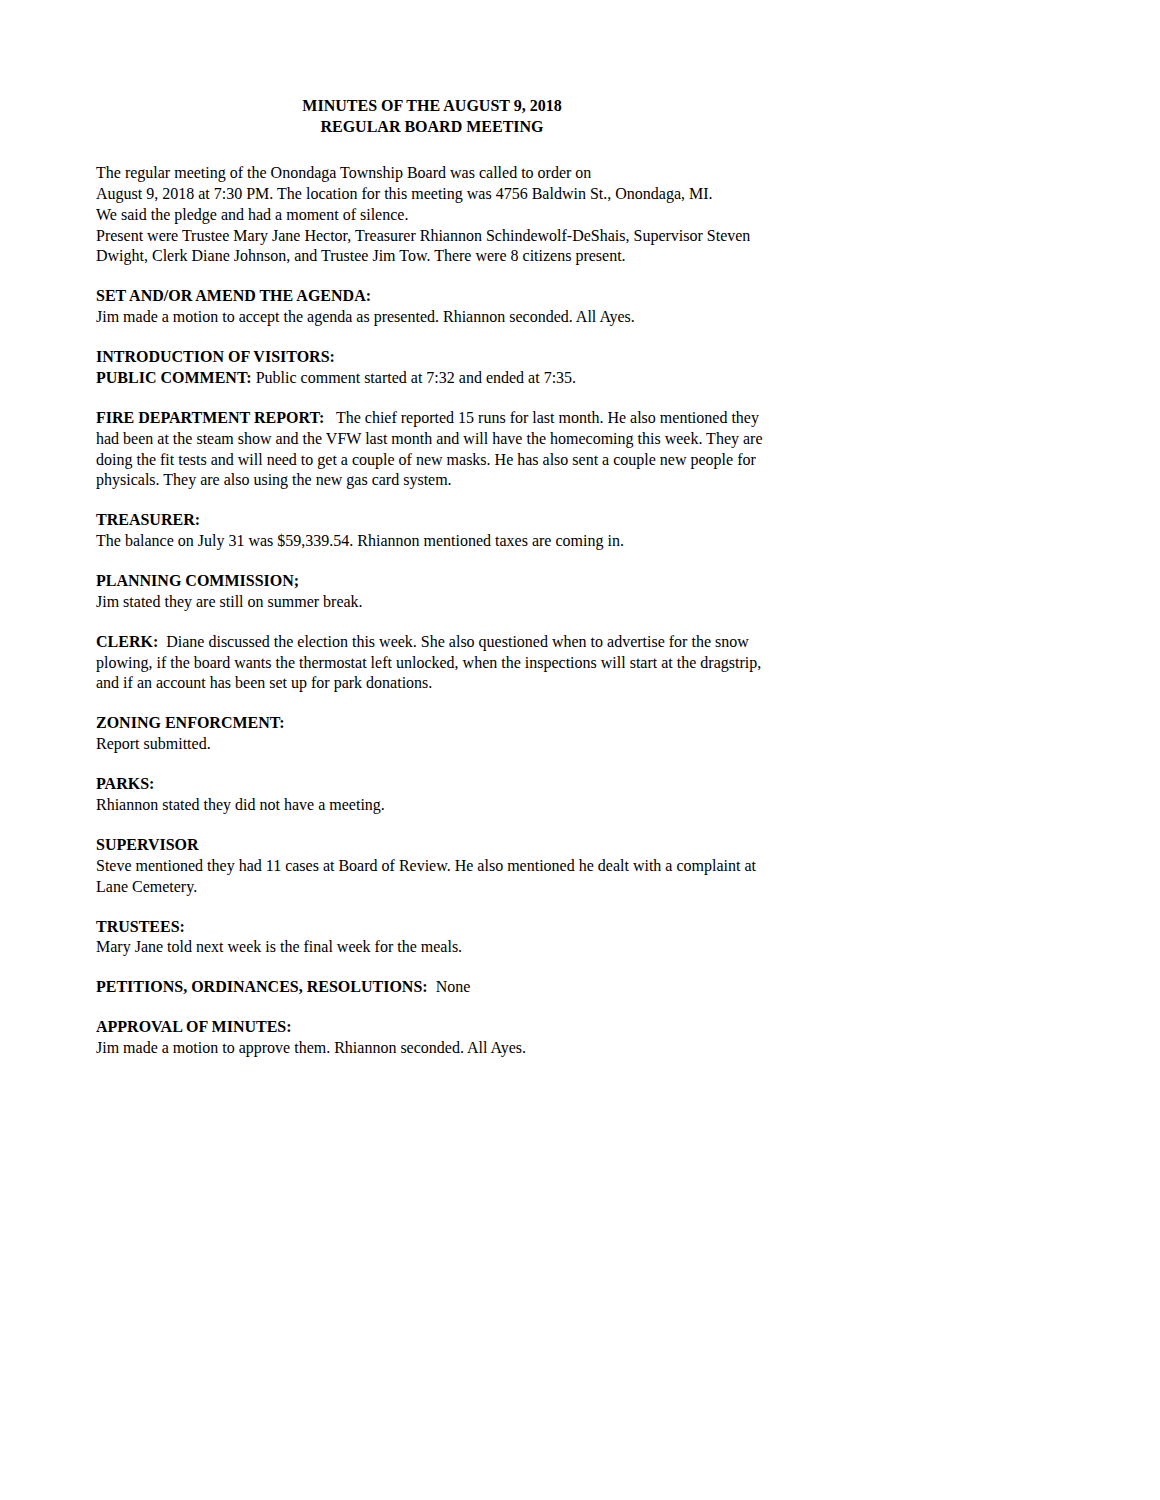MINUTES OF THE AUGUST 9, 2018
REGULAR BOARD MEETING
The regular meeting of the Onondaga Township Board was called to order on
August 9, 2018 at 7:30 PM. The location for this meeting was 4756 Baldwin St., Onondaga, MI.
We said the pledge and had a moment of silence.
Present were Trustee Mary Jane Hector, Treasurer Rhiannon Schindewolf-DeShais, Supervisor Steven Dwight, Clerk Diane Johnson, and Trustee Jim Tow. There were 8 citizens present.
SET AND/OR AMEND THE AGENDA:
Jim made a motion to accept the agenda as presented. Rhiannon seconded. All Ayes.
INTRODUCTION OF VISITORS:
PUBLIC COMMENT: Public comment started at 7:32 and ended at 7:35.
FIRE DEPARTMENT REPORT: The chief reported 15 runs for last month. He also mentioned they had been at the steam show and the VFW last month and will have the homecoming this week. They are doing the fit tests and will need to get a couple of new masks. He has also sent a couple new people for physicals. They are also using the new gas card system.
TREASURER:
The balance on July 31 was $59,339.54. Rhiannon mentioned taxes are coming in.
PLANNING COMMISSION;
Jim stated they are still on summer break.
CLERK: Diane discussed the election this week. She also questioned when to advertise for the snow plowing, if the board wants the thermostat left unlocked, when the inspections will start at the dragstrip, and if an account has been set up for park donations.
ZONING ENFORCMENT:
Report submitted.
PARKS:
Rhiannon stated they did not have a meeting.
SUPERVISOR
Steve mentioned they had 11 cases at Board of Review. He also mentioned he dealt with a complaint at Lane Cemetery.
TRUSTEES:
Mary Jane told next week is the final week for the meals.
PETITIONS, ORDINANCES, RESOLUTIONS: None
APPROVAL OF MINUTES:
Jim made a motion to approve them. Rhiannon seconded. All Ayes.